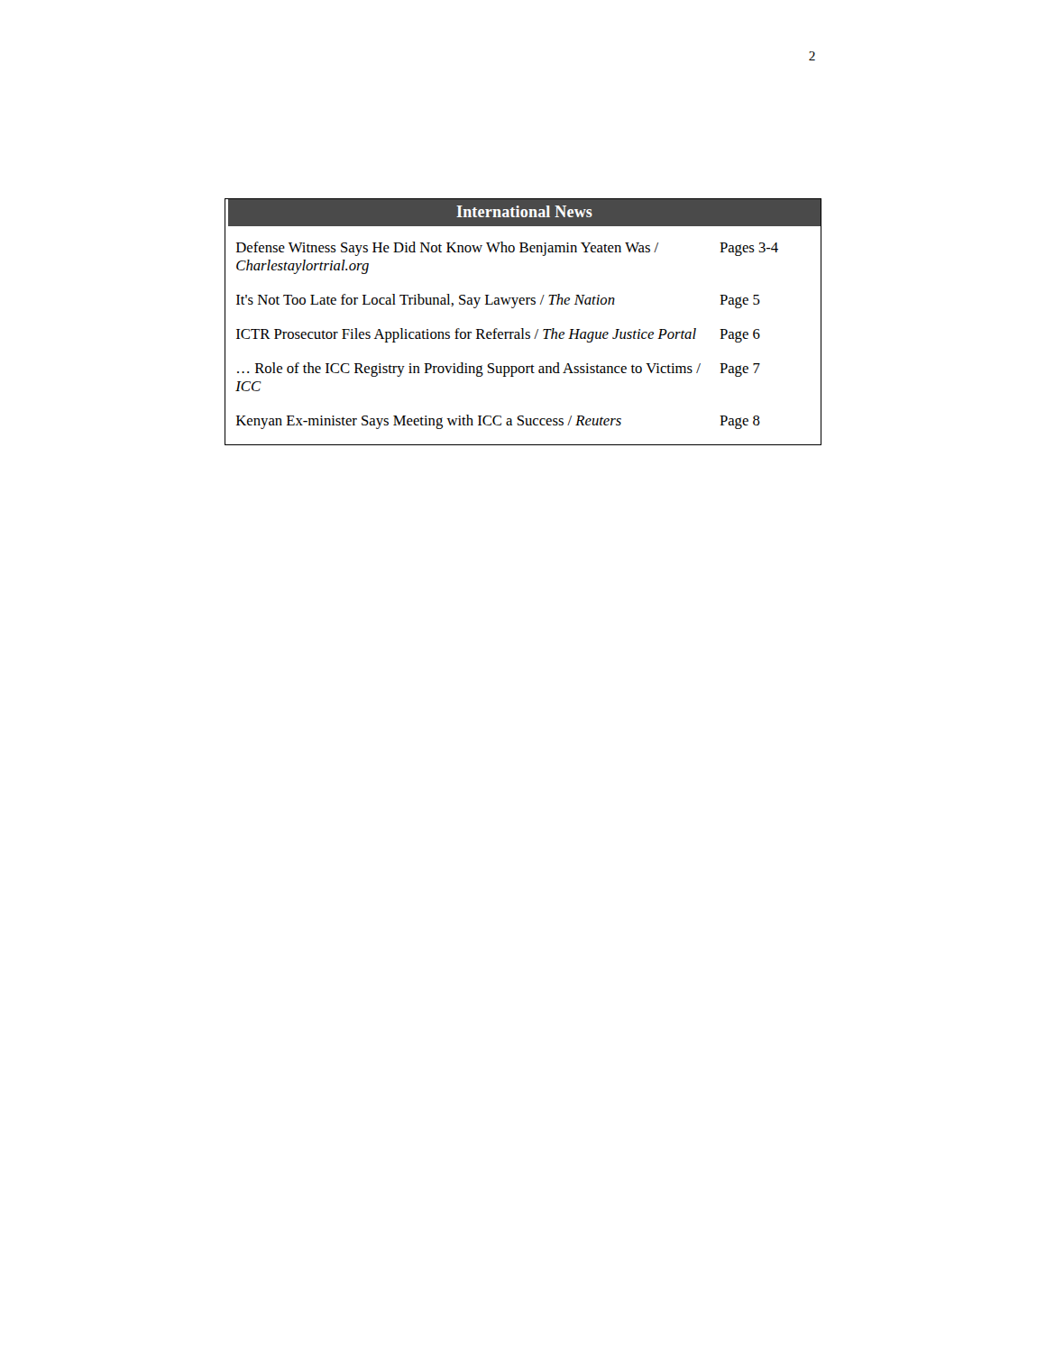2
International News
| Defense Witness Says He Did Not Know Who Benjamin Yeaten Was / Charlestaylortrial.org | Pages 3-4 |
| It's Not Too Late for Local Tribunal, Say Lawyers / The Nation | Page 5 |
| ICTR Prosecutor Files Applications for Referrals / The Hague Justice Portal | Page 6 |
| … Role of the ICC Registry in Providing Support and Assistance to Victims / ICC | Page 7 |
| Kenyan Ex-minister Says Meeting with ICC a Success / Reuters | Page 8 |